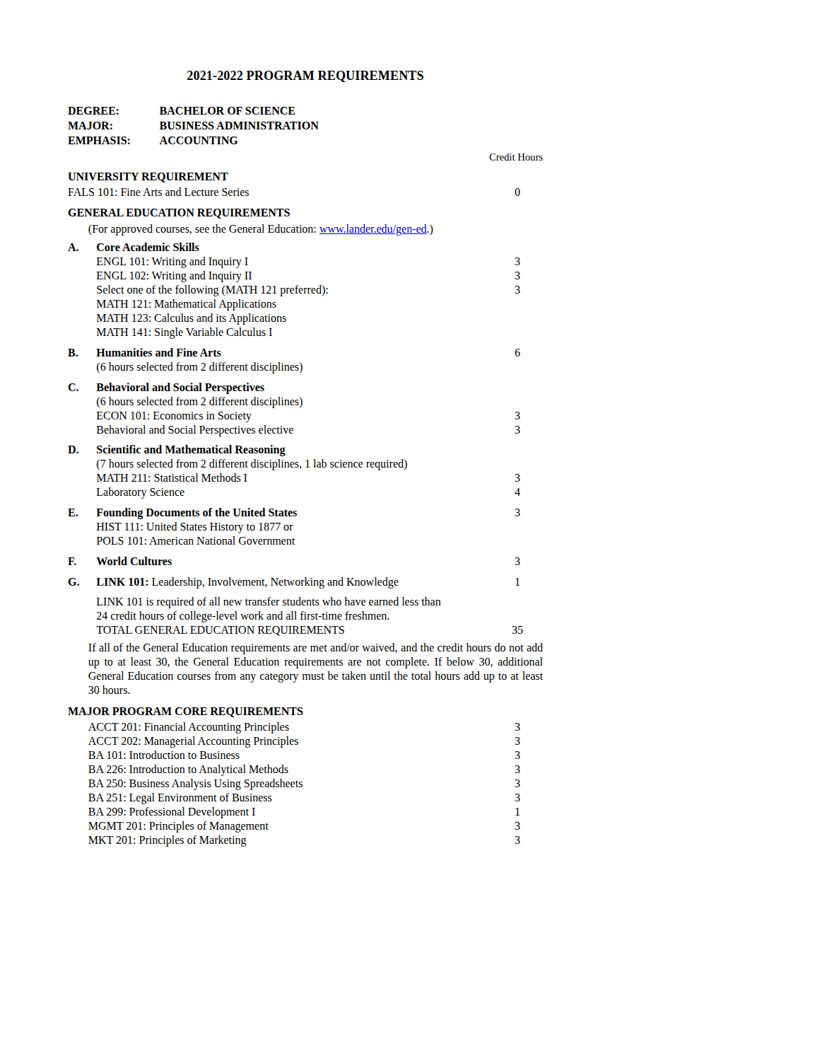2021-2022 PROGRAM REQUIREMENTS
| DEGREE: | BACHELOR OF SCIENCE |
| MAJOR: | BUSINESS ADMINISTRATION |
| EMPHASIS: | ACCOUNTING |
Credit Hours
University Requirement
| FALS 101: Fine Arts and Lecture Series | 0 |
General Education Requirements
(For approved courses, see the General Education: www.lander.edu/gen-ed.)
| A. | Core Academic Skills | |
| | ENGL 101: Writing and Inquiry I | 3 |
| | ENGL 102: Writing and Inquiry II | 3 |
| | Select one of the following (MATH 121 preferred): | 3 |
| | MATH 121: Mathematical Applications | |
| | MATH 123: Calculus and its Applications | |
| | MATH 141: Single Variable Calculus I | |
| B. | Humanities and Fine Arts | 6 |
| | (6 hours selected from 2 different disciplines) | |
| C. | Behavioral and Social Perspectives | |
| | (6 hours selected from 2 different disciplines) | |
| | ECON 101: Economics in Society | 3 |
| | Behavioral and Social Perspectives elective | 3 |
| D. | Scientific and Mathematical Reasoning | |
| | (7 hours selected from 2 different disciplines, 1 lab science required) | |
| | MATH 211: Statistical Methods I | 3 |
| | Laboratory Science | 4 |
| E. | Founding Documents of the United States | 3 |
| | HIST 111: United States History to 1877 or | |
| | POLS 101: American National Government | |
| F. | World Cultures | 3 |
| G. | LINK 101: Leadership, Involvement, Networking and Knowledge | 1 |
| | LINK 101 is required of all new transfer students who have earned less than 24 credit hours of college-level work and all first-time freshmen. | |
| | TOTAL GENERAL EDUCATION REQUIREMENTS | 35 |
If all of the General Education requirements are met and/or waived, and the credit hours do not add up to at least 30, the General Education requirements are not complete. If below 30, additional General Education courses from any category must be taken until the total hours add up to at least 30 hours.
Major Program Core Requirements
| ACCT 201: Financial Accounting Principles | 3 |
| ACCT 202: Managerial Accounting Principles | 3 |
| BA 101: Introduction to Business | 3 |
| BA 226: Introduction to Analytical Methods | 3 |
| BA 250: Business Analysis Using Spreadsheets | 3 |
| BA 251: Legal Environment of Business | 3 |
| BA 299: Professional Development I | 1 |
| MGMT 201: Principles of Management | 3 |
| MKT 201: Principles of Marketing | 3 |